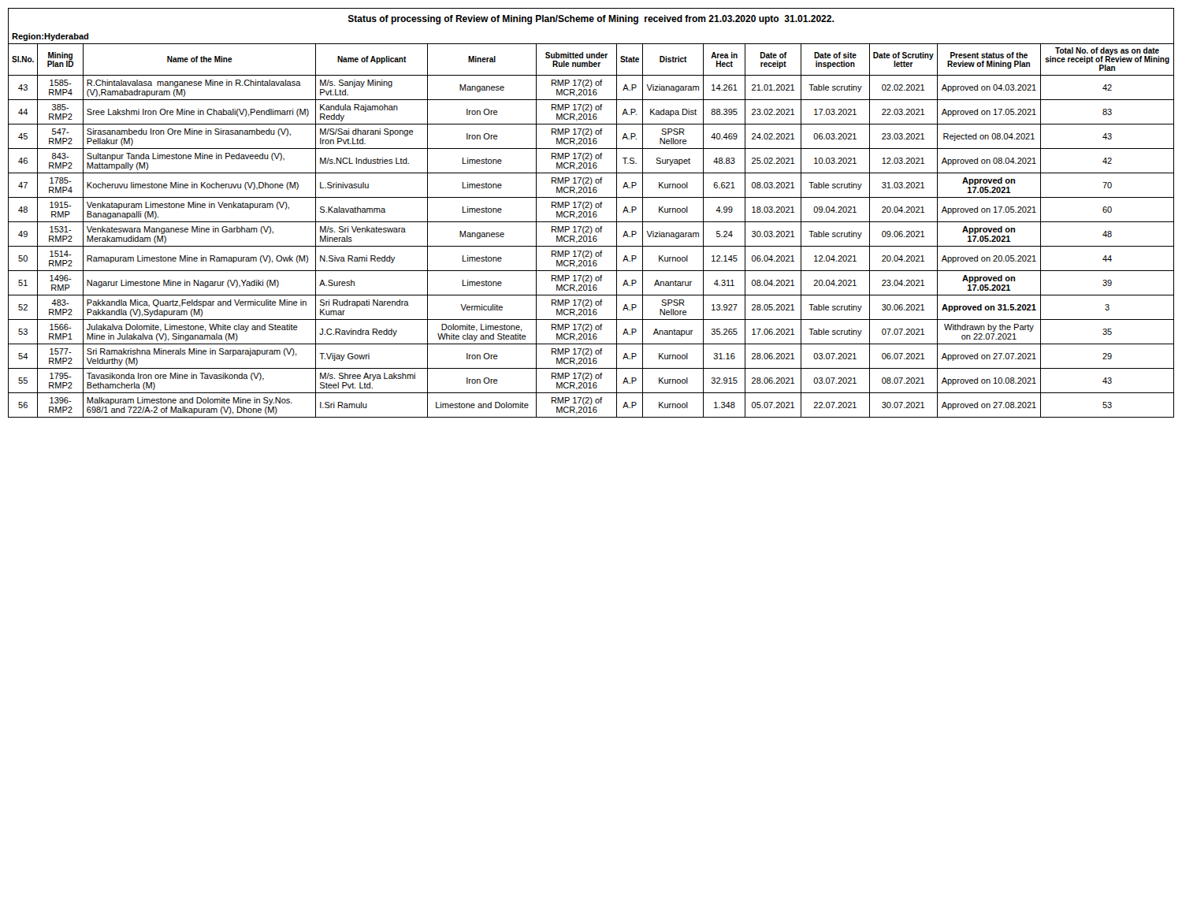Status of processing of Review of Mining Plan/Scheme of Mining received from 21.03.2020 upto 31.01.2022.
Region:Hyderabad
| Sl.No. | Mining Plan ID | Name of the Mine | Name of Applicant | Mineral | Submitted under Rule number | State | District | Area in Hect | Date of receipt | Date of site inspection | Date of Scrutiny letter | Present status of the Review of Mining Plan | Total No. of days as on date since receipt of Review of Mining Plan |
| --- | --- | --- | --- | --- | --- | --- | --- | --- | --- | --- | --- | --- | --- |
| 43 | 1585-RMP4 | R.Chintalavalasa manganese Mine in R.Chintalavalasa (V),Ramabadrapuram (M) | M/s. Sanjay Mining Pvt.Ltd. | Manganese | RMP 17(2) of MCR,2016 | A.P | Vizianagaram | 14.261 | 21.01.2021 | Table scrutiny | 02.02.2021 | Approved on 04.03.2021 | 42 |
| 44 | 385-RMP2 | Sree Lakshmi Iron Ore Mine in Chabali(V),Pendlimarri (M) | Kandula Rajamohan Reddy | Iron Ore | RMP 17(2) of MCR,2016 | A.P. | Kadapa Dist | 88.395 | 23.02.2021 | 17.03.2021 | 22.03.2021 | Approved on 17.05.2021 | 83 |
| 45 | 547-RMP2 | Sirasanambedu Iron Ore Mine in Sirasanambedu (V), Pellakur (M) | M/S/Sai dharani Sponge Iron Pvt.Ltd. | Iron Ore | RMP 17(2) of MCR,2016 | A.P. | SPSR Nellore | 40.469 | 24.02.2021 | 06.03.2021 | 23.03.2021 | Rejected on 08.04.2021 | 43 |
| 46 | 843-RMP2 | Sultanpur Tanda Limestone Mine in Pedaveedu (V), Mattampally (M) | M/s.NCL Industries Ltd. | Limestone | RMP 17(2) of MCR,2016 | T.S. | Suryapet | 48.83 | 25.02.2021 | 10.03.2021 | 12.03.2021 | Approved on 08.04.2021 | 42 |
| 47 | 1785-RMP4 | Kocheruvu limestone Mine in Kocheruvu (V),Dhone (M) | L.Srinivasulu | Limestone | RMP 17(2) of MCR,2016 | A.P | Kurnool | 6.621 | 08.03.2021 | Table scrutiny | 31.03.2021 | Approved on 17.05.2021 | 70 |
| 48 | 1915-RMP | Venkatapuram Limestone Mine in Venkatapuram (V), Banaganapalli (M). | S.Kalavathamma | Limestone | RMP 17(2) of MCR,2016 | A.P | Kurnool | 4.99 | 18.03.2021 | 09.04.2021 | 20.04.2021 | Approved on 17.05.2021 | 60 |
| 49 | 1531-RMP2 | Venkateswara Manganese Mine in Garbham (V), Merakamudidam (M) | M/s. Sri Venkateswara Minerals | Manganese | RMP 17(2) of MCR,2016 | A.P | Vizianagaram | 5.24 | 30.03.2021 | Table scrutiny | 09.06.2021 | Approved on 17.05.2021 | 48 |
| 50 | 1514-RMP2 | Ramapuram Limestone Mine in Ramapuram (V), Owk (M) | N.Siva Rami Reddy | Limestone | RMP 17(2) of MCR,2016 | A.P | Kurnool | 12.145 | 06.04.2021 | 12.04.2021 | 20.04.2021 | Approved on 20.05.2021 | 44 |
| 51 | 1496-RMP | Nagarur Limestone Mine in Nagarur (V),Yadiki (M) | A.Suresh | Limestone | RMP 17(2) of MCR,2016 | A.P | Anantarur | 4.311 | 08.04.2021 | 20.04.2021 | 23.04.2021 | Approved on 17.05.2021 | 39 |
| 52 | 483-RMP2 | Pakkandla Mica, Quartz,Feldspar and Vermiculite Mine in Pakkandla (V),Sydapuram (M) | Sri Rudrapati Narendra Kumar | Vermiculite | RMP 17(2) of MCR,2016 | A.P | SPSR Nellore | 13.927 | 28.05.2021 | Table scrutiny | 30.06.2021 | Approved on 31.5.2021 | 3 |
| 53 | 1566-RMP1 | Julakalva Dolomite, Limestone, White clay and Steatite Mine in Julakalva (V), Singanamala (M) | J.C.Ravindra Reddy | Dolomite, Limestone, White clay and Steatite | RMP 17(2) of MCR,2016 | A.P | Anantapur | 35.265 | 17.06.2021 | Table scrutiny | 07.07.2021 | Withdrawn by the Party on 22.07.2021 | 35 |
| 54 | 1577-RMP2 | Sri Ramakrishna Minerals Mine in Sarparajapuram (V), Veldurthy (M) | T.Vijay Gowri | Iron Ore | RMP 17(2) of MCR,2016 | A.P | Kurnool | 31.16 | 28.06.2021 | 03.07.2021 | 06.07.2021 | Approved on 27.07.2021 | 29 |
| 55 | 1795-RMP2 | Tavasikonda Iron ore Mine in Tavasikonda (V), Bethamcherla (M) | M/s. Shree Arya Lakshmi Steel Pvt. Ltd. | Iron Ore | RMP 17(2) of MCR,2016 | A.P | Kurnool | 32.915 | 28.06.2021 | 03.07.2021 | 08.07.2021 | Approved on 10.08.2021 | 43 |
| 56 | 1396-RMP2 | Malkapuram Limestone and Dolomite Mine in Sy.Nos. 698/1 and 722/A-2 of Malkapuram (V), Dhone (M) | I.Sri Ramulu | Limestone and Dolomite | RMP 17(2) of MCR,2016 | A.P | Kurnool | 1.348 | 05.07.2021 | 22.07.2021 | 30.07.2021 | Approved on 27.08.2021 | 53 |